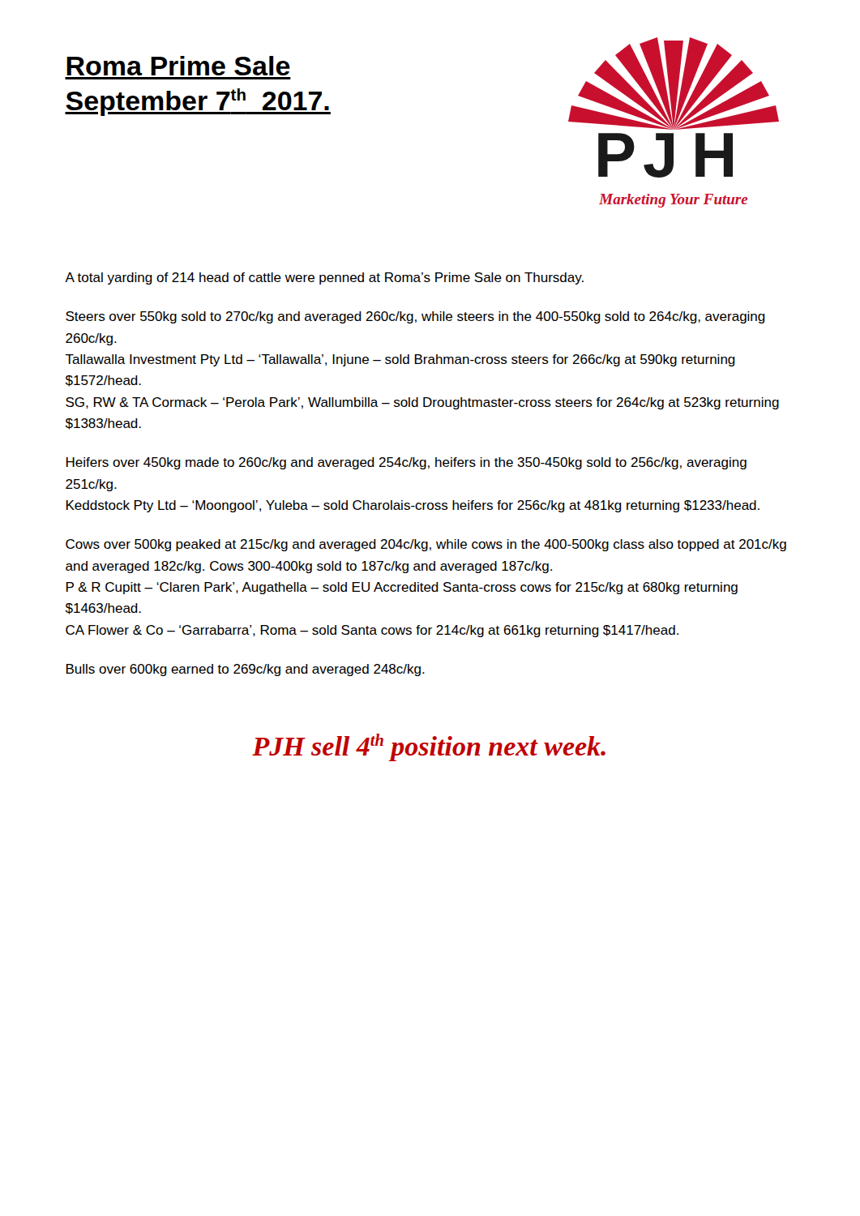Roma Prime Sale
September 7th 2017.
P J H Marketing Your Future
A total yarding of 214 head of cattle were penned at Roma’s Prime Sale on Thursday.
Steers over 550kg sold to 270c/kg and averaged 260c/kg, while steers in the 400-550kg sold to 264c/kg, averaging 260c/kg.
Tallawalla Investment Pty Ltd – ‘Tallawalla’, Injune – sold Brahman-cross steers for 266c/kg at 590kg returning $1572/head.
SG, RW & TA Cormack – ‘Perola Park’, Wallumbilla – sold Droughtmaster-cross steers for 264c/kg at 523kg returning $1383/head.
Heifers over 450kg made to 260c/kg and averaged 254c/kg, heifers in the 350-450kg sold to 256c/kg, averaging 251c/kg.
Keddstock Pty Ltd – ‘Moongool’, Yuleba – sold Charolais-cross heifers for 256c/kg at 481kg returning $1233/head.
Cows over 500kg peaked at 215c/kg and averaged 204c/kg, while cows in the 400-500kg class also topped at 201c/kg and averaged 182c/kg. Cows 300-400kg sold to 187c/kg and averaged 187c/kg.
P & R Cupitt – ‘Claren Park’, Augathella – sold EU Accredited Santa-cross cows for 215c/kg at 680kg returning $1463/head.
CA Flower & Co – ‘Garrabarra’, Roma – sold Santa cows for 214c/kg at 661kg returning $1417/head.
Bulls over 600kg earned to 269c/kg and averaged 248c/kg.
PJH sell 4th position next week.